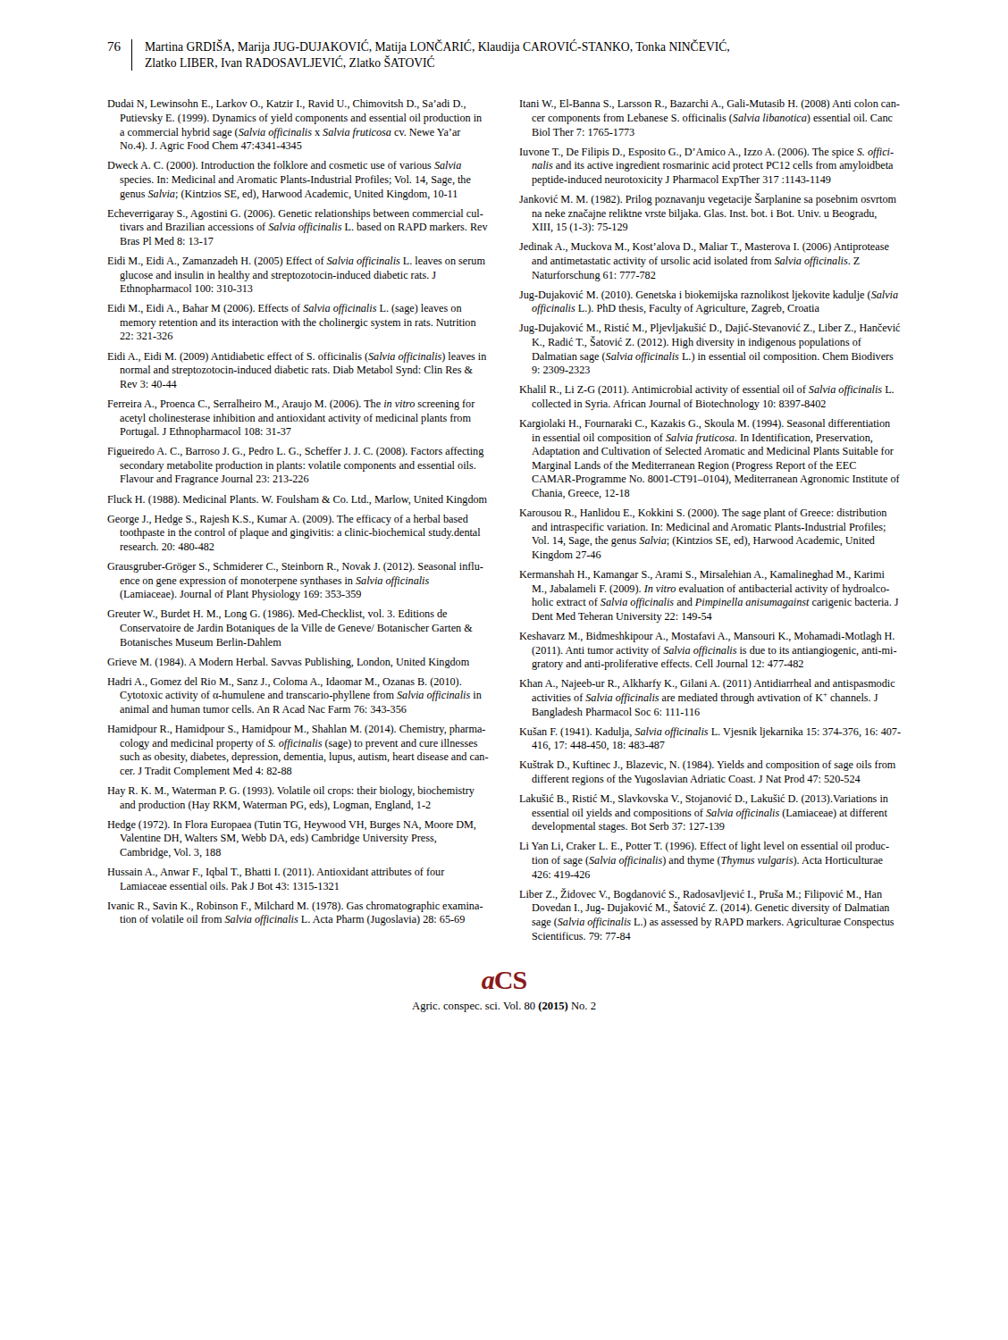76
Martina GRDIŠA, Marija JUG-DUJAKOVIĆ, Matija LONČARIĆ, Klaudija CAROVIĆ-STANKO, Tonka NINČEVIĆ,
Zlatko LIBER, Ivan RADOSAVLJEVIĆ, Zlatko ŠATOVIĆ
Dudai N, Lewinsohn E., Larkov O., Katzir I., Ravid U., Chimovitsh D., Sa’adi D., Putievsky E. (1999). Dynamics of yield components and essential oil production in a commercial hybrid sage (Salvia officinalis x Salvia fruticosa cv. Newe Ya’ar No.4). J. Agric Food Chem 47:4341-4345
Dweck A. C. (2000). Introduction the folklore and cosmetic use of various Salvia species. In: Medicinal and Aromatic Plants-Industrial Profiles; Vol. 14, Sage, the genus Salvia; (Kintzios SE, ed), Harwood Academic, United Kingdom, 10-11
Echeverrigaray S., Agostini G. (2006). Genetic relationships between commercial cultivars and Brazilian accessions of Salvia officinalis L. based on RAPD markers. Rev Bras Pl Med 8: 13-17
Eidi M., Eidi A., Zamanzadeh H. (2005) Effect of Salvia officinalis L. leaves on serum glucose and insulin in healthy and streptozotocin-induced diabetic rats. J Ethnopharmacol 100: 310-313
Eidi M., Eidi A., Bahar M (2006). Effects of Salvia officinalis L. (sage) leaves on memory retention and its interaction with the cholinergic system in rats. Nutrition 22: 321-326
Eidi A., Eidi M. (2009) Antidiabetic effect of S. officinalis (Salvia officinalis) leaves in normal and streptozotocin-induced diabetic rats. Diab Metabol Synd: Clin Res & Rev 3: 40-44
Ferreira A., Proenca C., Serralheiro M., Araujo M. (2006). The in vitro screening for acetyl cholinesterase inhibition and antioxidant activity of medicinal plants from Portugal. J Ethnopharmacol 108: 31-37
Figueiredo A. C., Barroso J. G., Pedro L. G., Scheffer J. J. C. (2008). Factors affecting secondary metabolite production in plants: volatile components and essential oils. Flavour and Fragrance Journal 23: 213-226
Fluck H. (1988). Medicinal Plants. W. Foulsham & Co. Ltd., Marlow, United Kingdom
George J., Hedge S., Rajesh K.S., Kumar A. (2009). The efficacy of a herbal based toothpaste in the control of plaque and gingivitis: a clinic-biochemical study.dental research. 20: 480-482
Grausgruber-Gröger S., Schmiderer C., Steinborn R., Novak J. (2012). Seasonal influence on gene expression of monoterpene synthases in Salvia officinalis (Lamiaceae). Journal of Plant Physiology 169: 353-359
Greuter W., Burdet H. M., Long G. (1986). Med-Checklist, vol. 3. Editions de Conservatoire de Jardin Botaniques de la Ville de Geneve/ Botanischer Garten & Botanisches Museum Berlin-Dahlem
Grieve M. (1984). A Modern Herbal. Savvas Publishing, London, United Kingdom
Hadri A., Gomez del Rio M., Sanz J., Coloma A., Idaomar M., Ozanas B. (2010). Cytotoxic activity of α-humulene and transcario-phyllene from Salvia officinalis in animal and human tumor cells. An R Acad Nac Farm 76: 343-356
Hamidpour R., Hamidpour S., Hamidpour M., Shahlan M. (2014). Chemistry, pharmacology and medicinal property of S. officinalis (sage) to prevent and cure illnesses such as obesity, diabetes, depression, dementia, lupus, autism, heart disease and cancer. J Tradit Complement Med 4: 82-88
Hay R. K. M., Waterman P. G. (1993). Volatile oil crops: their biology, biochemistry and production (Hay RKM, Waterman PG, eds), Logman, England, 1-2
Hedge (1972). In Flora Europaea (Tutin TG, Heywood VH, Burges NA, Moore DM, Valentine DH, Walters SM, Webb DA, eds) Cambridge University Press, Cambridge, Vol. 3, 188
Hussain A., Anwar F., Iqbal T., Bhatti I. (2011). Antioxidant attributes of four Lamiaceae essential oils. Pak J Bot 43: 1315-1321
Ivanic R., Savin K., Robinson F., Milchard M. (1978). Gas chromatographic examination of volatile oil from Salvia officinalis L. Acta Pharm (Jugoslavia) 28: 65-69
Itani W., El-Banna S., Larsson R., Bazarchi A., Gali-Mutasib H. (2008) Anti colon cancer components from Lebanese S. officinalis (Salvia libanotica) essential oil. Canc Biol Ther 7: 1765-1773
Iuvone T., De Filipis D., Esposito G., D’Amico A., Izzo A. (2006). The spice S. officinalis and its active ingredient rosmarinic acid protect PC12 cells from amyloidbeta peptide-induced neurotoxicity J Pharmacol ExpTher 317 :1143-1149
Janković M. M. (1982). Prilog poznavanju vegetacije Šarplanine sa posebnim osvrtom na neke značajne reliktne vrste biljaka. Glas. Inst. bot. i Bot. Univ. u Beogradu, XIII, 15 (1-3): 75-129
Jedinak A., Muckova M., Kost’alova D., Maliar T., Masterova I. (2006) Antiprotease and antimetastatic activity of ursolic acid isolated from Salvia officinalis. Z Naturforschung 61: 777-782
Jug-Dujaković M. (2010). Genetska i biokemijska raznolikost ljekovite kadulje (Salvia officinalis L.). PhD thesis, Faculty of Agriculture, Zagreb, Croatia
Jug-Dujaković M., Ristić M., Pljevljakušić D., Dajić-Stevanović Z., Liber Z., Hančević K., Radić T., Šatović Z. (2012). High diversity in indigenous populations of Dalmatian sage (Salvia officinalis L.) in essential oil composition. Chem Biodivers 9: 2309-2323
Khalil R., Li Z-G (2011). Antimicrobial activity of essential oil of Salvia officinalis L. collected in Syria. African Journal of Biotechnology 10: 8397-8402
Kargiolaki H., Fournaraki C., Kazakis G., Skoula M. (1994). Seasonal differentiation in essential oil composition of Salvia fruticosa. In Identification, Preservation, Adaptation and Cultivation of Selected Aromatic and Medicinal Plants Suitable for Marginal Lands of the Mediterranean Region (Progress Report of the EEC CAMAR-Programme No. 8001-CT91–0104), Mediterranean Agronomic Institute of Chania, Greece, 12-18
Karousou R., Hanlidou E., Kokkini S. (2000). The sage plant of Greece: distribution and intraspecific variation. In: Medicinal and Aromatic Plants-Industrial Profiles; Vol. 14, Sage, the genus Salvia; (Kintzios SE, ed), Harwood Academic, United Kingdom 27-46
Kermanshah H., Kamangar S., Arami S., Mirsalehian A., Kamalineghad M., Karimi M., Jabalameli F. (2009). In vitro evaluation of antibacterial activity of hydroalcoholic extract of Salvia officinalis and Pimpinella anisumagainst carigenic bacteria. J Dent Med Teheran University 22: 149-54
Keshavarz M., Bidmeshkipour A., Mostafavi A., Mansouri K., Mohamadi-Motlagh H. (2011). Anti tumor activity of Salvia officinalis is due to its antiangiogenic, anti-migratory and anti-proliferative effects. Cell Journal 12: 477-482
Khan A., Najeeb-ur R., Alkharfy K., Gilani A. (2011) Antidiarrheal and antispasmodic activities of Salvia officinalis are mediated through avtivation of K+ channels. J Bangladesh Pharmacol Soc 6: 111-116
Kušan F. (1941). Kadulja, Salvia officinalis L. Vjesnik ljekarnika 15: 374-376, 16: 407-416, 17: 448-450, 18: 483-487
Kuštrak D., Kuftinec J., Blazevic, N. (1984). Yields and composition of sage oils from different regions of the Yugoslavian Adriatic Coast. J Nat Prod 47: 520-524
Lakušić B., Ristić M., Slavkovska V., Stojanović D., Lakušić D. (2013).Variations in essential oil yields and compositions of Salvia officinalis (Lamiaceae) at different developmental stages. Bot Serb 37: 127-139
Li Yan Li, Craker L. E., Potter T. (1996). Effect of light level on essential oil production of sage (Salvia officinalis) and thyme (Thymus vulgaris). Acta Horticulturae 426: 419-426
Liber Z., Židovec V., Bogdanović S., Radosavljević I., Pruša M.; Filipović M., Han Dovedan I., Jug- Dujaković M., Šatović Z. (2014). Genetic diversity of Dalmatian sage (Salvia officinalis L.) as assessed by RAPD markers. Agriculturae Conspectus Scientificus. 79: 77-84
aCS
Agric. conspec. sci. Vol. 80 (2015) No. 2